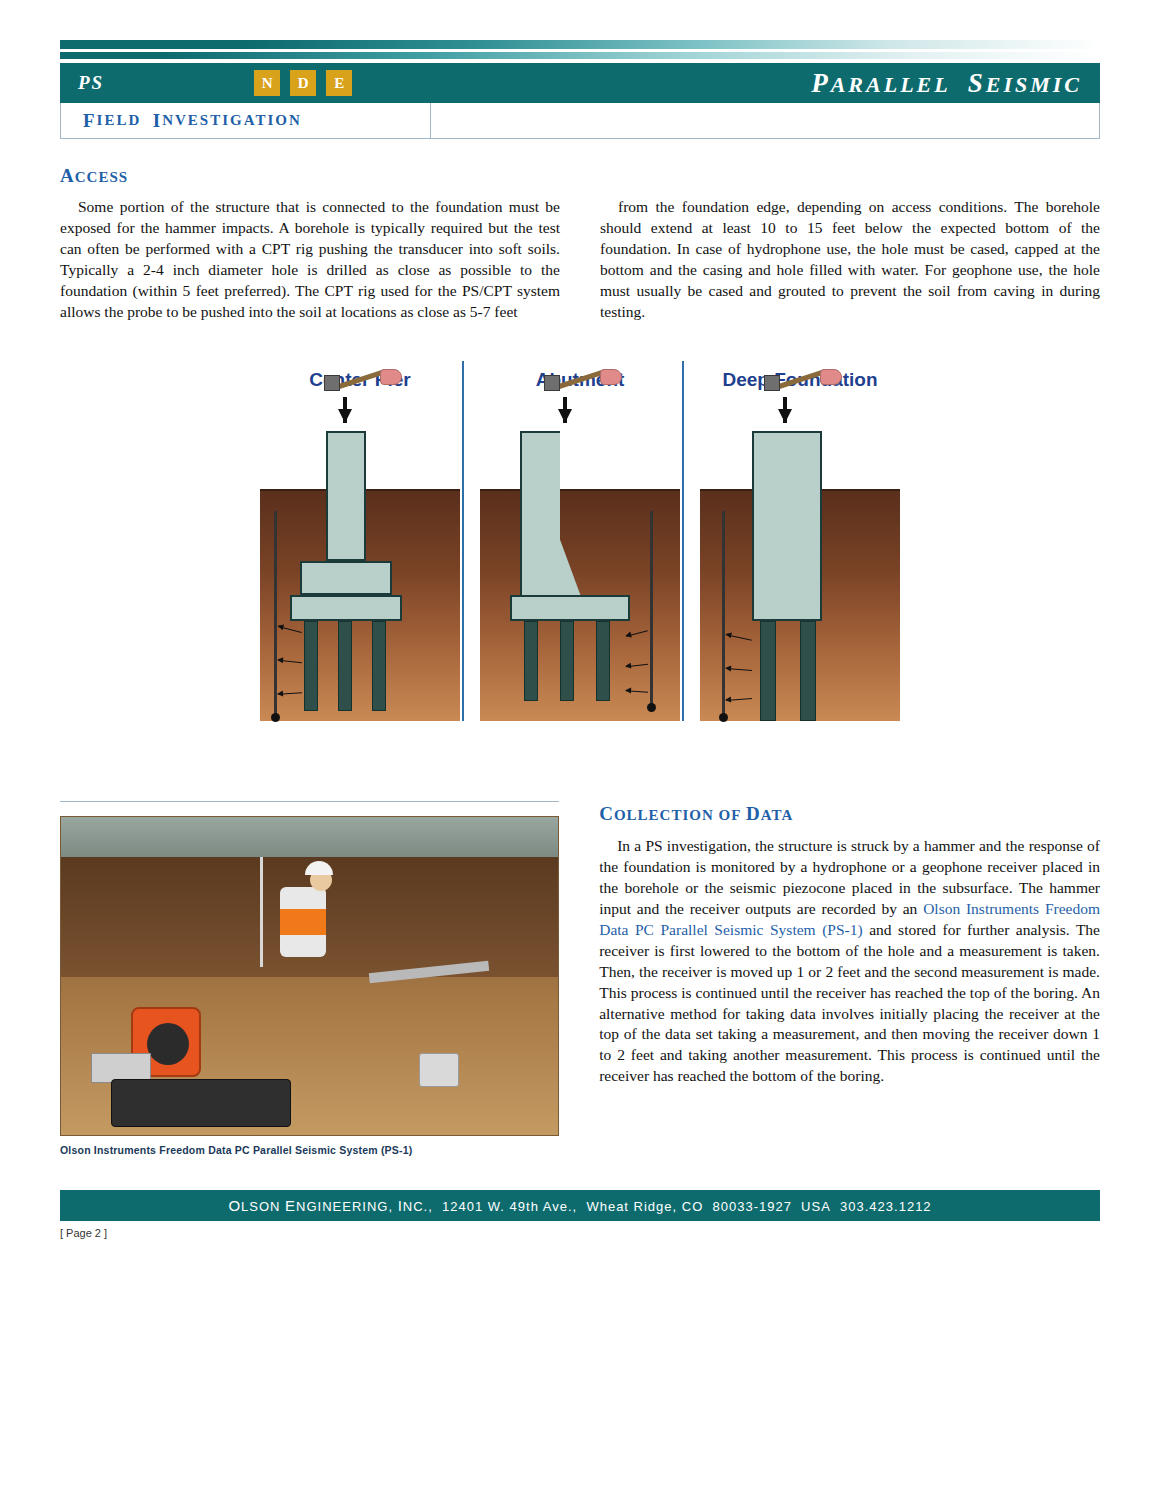PS N D E PARALLEL SEISMIC
FIELD INVESTIGATION
ACCESS
Some portion of the structure that is connected to the foundation must be exposed for the hammer impacts. A borehole is typically required but the test can often be performed with a CPT rig pushing the transducer into soft soils. Typically a 2-4 inch diameter hole is drilled as close as possible to the foundation (within 5 feet preferred). The CPT rig used for the PS/CPT system allows the probe to be pushed into the soil at locations as close as 5-7 feet
from the foundation edge, depending on access conditions. The borehole should extend at least 10 to 15 feet below the expected bottom of the foundation. In case of hydrophone use, the hole must be cased, capped at the bottom and the casing and hole filled with water. For geophone use, the hole must usually be cased and grouted to prevent the soil from caving in during testing.
Center Pier
Abutment
Deep Foundation
Olson Instruments Freedom Data PC Parallel Seismic System (PS-1)
COLLECTION OF DATA
In a PS investigation, the structure is struck by a hammer and the response of the foundation is monitored by a hydrophone or a geophone receiver placed in the borehole or the seismic piezocone placed in the subsurface. The hammer input and the receiver outputs are recorded by an Olson Instruments Freedom Data PC Parallel Seismic System (PS-1) and stored for further analysis. The receiver is first lowered to the bottom of the hole and a measurement is taken. Then, the receiver is moved up 1 or 2 feet and the second measurement is made. This process is continued until the receiver has reached the top of the boring. An alternative method for taking data involves initially placing the receiver at the top of the data set taking a measurement, and then moving the receiver down 1 to 2 feet and taking another measurement. This process is continued until the receiver has reached the bottom of the boring.
OLSON ENGINEERING, INC., 12401 W. 49th Ave., Wheat Ridge, CO 80033-1927 USA 303.423.1212
[ Page 2 ]